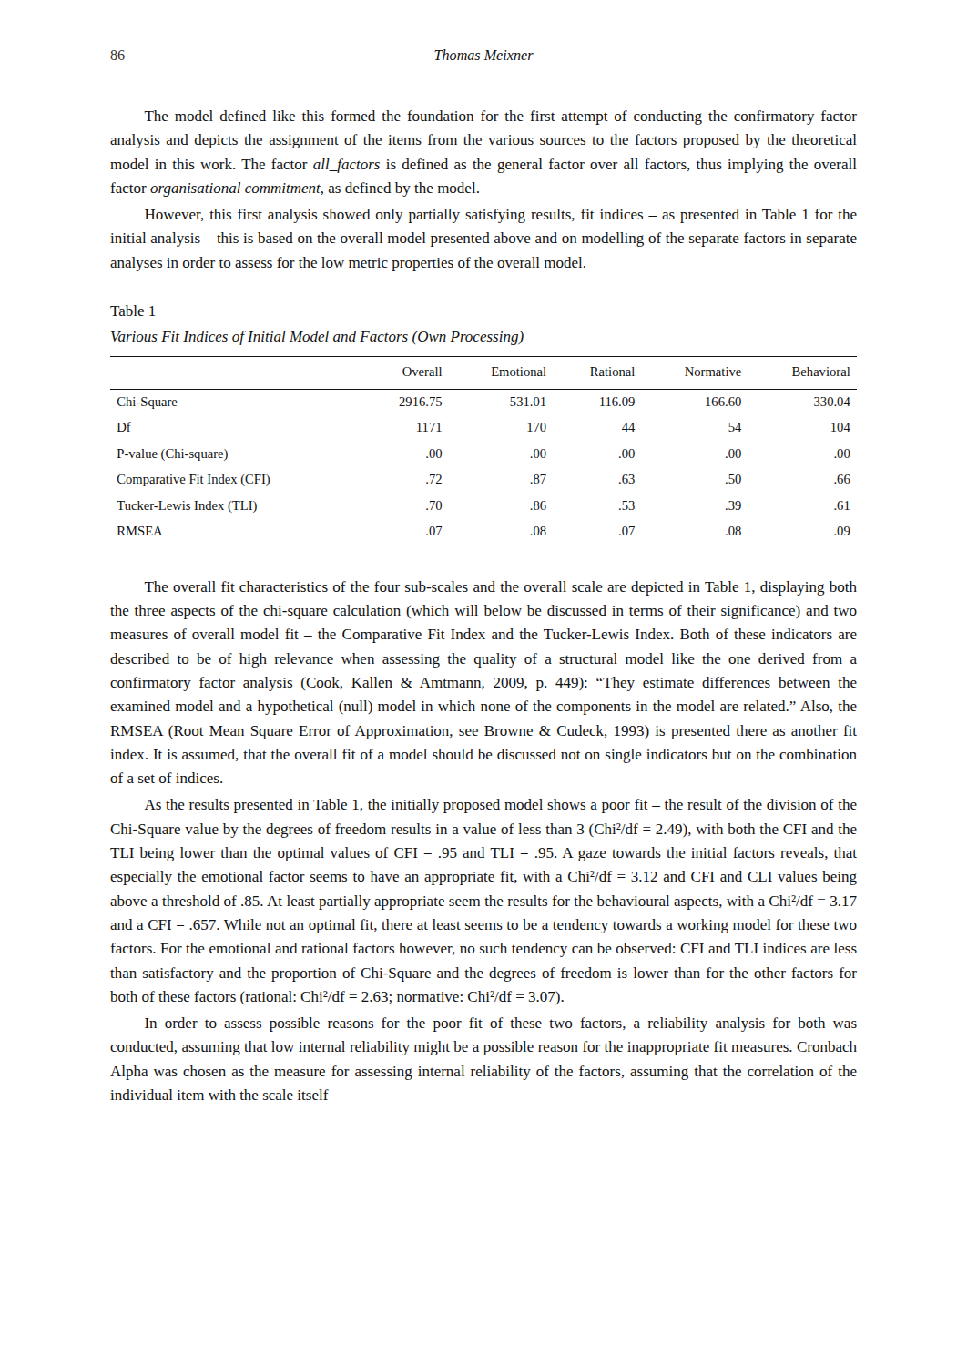86 Thomas Meixner
The model defined like this formed the foundation for the first attempt of conducting the confirmatory factor analysis and depicts the assignment of the items from the various sources to the factors proposed by the theoretical model in this work. The factor all_factors is defined as the general factor over all factors, thus implying the overall factor organisational commitment, as defined by the model.
However, this first analysis showed only partially satisfying results, fit indices – as presented in Table 1 for the initial analysis – this is based on the overall model presented above and on modelling of the separate factors in separate analyses in order to assess for the low metric properties of the overall model.
Table 1
Various Fit Indices of Initial Model and Factors (Own Processing)
| | Overall | Emotional | Rational | Normative | Behavioral |
| --- | --- | --- | --- | --- | --- |
| Chi-Square | 2916.75 | 531.01 | 116.09 | 166.60 | 330.04 |
| Df | 1171 | 170 | 44 | 54 | 104 |
| P-value (Chi-square) | .00 | .00 | .00 | .00 | .00 |
| Comparative Fit Index (CFI) | .72 | .87 | .63 | .50 | .66 |
| Tucker-Lewis Index (TLI) | .70 | .86 | .53 | .39 | .61 |
| RMSEA | .07 | .08 | .07 | .08 | .09 |
The overall fit characteristics of the four sub-scales and the overall scale are depicted in Table 1, displaying both the three aspects of the chi-square calculation (which will below be discussed in terms of their significance) and two measures of overall model fit – the Comparative Fit Index and the Tucker-Lewis Index. Both of these indicators are described to be of high relevance when assessing the quality of a structural model like the one derived from a confirmatory factor analysis (Cook, Kallen & Amtmann, 2009, p. 449): “They estimate differences between the examined model and a hypothetical (null) model in which none of the components in the model are related.” Also, the RMSEA (Root Mean Square Error of Approximation, see Browne & Cudeck, 1993) is presented there as another fit index. It is assumed, that the overall fit of a model should be discussed not on single indicators but on the combination of a set of indices.
As the results presented in Table 1, the initially proposed model shows a poor fit – the result of the division of the Chi-Square value by the degrees of freedom results in a value of less than 3 (Chi²/df = 2.49), with both the CFI and the TLI being lower than the optimal values of CFI = .95 and TLI = .95. A gaze towards the initial factors reveals, that especially the emotional factor seems to have an appropriate fit, with a Chi²/df = 3.12 and CFI and CLI values being above a threshold of .85. At least partially appropriate seem the results for the behavioural aspects, with a Chi²/df = 3.17 and a CFI = .657. While not an optimal fit, there at least seems to be a tendency towards a working model for these two factors. For the emotional and rational factors however, no such tendency can be observed: CFI and TLI indices are less than satisfactory and the proportion of Chi-Square and the degrees of freedom is lower than for the other factors for both of these factors (rational: Chi²/df = 2.63; normative: Chi²/df = 3.07).
In order to assess possible reasons for the poor fit of these two factors, a reliability analysis for both was conducted, assuming that low internal reliability might be a possible reason for the inappropriate fit measures. Cronbach Alpha was chosen as the measure for assessing internal reliability of the factors, assuming that the correlation of the individual item with the scale itself